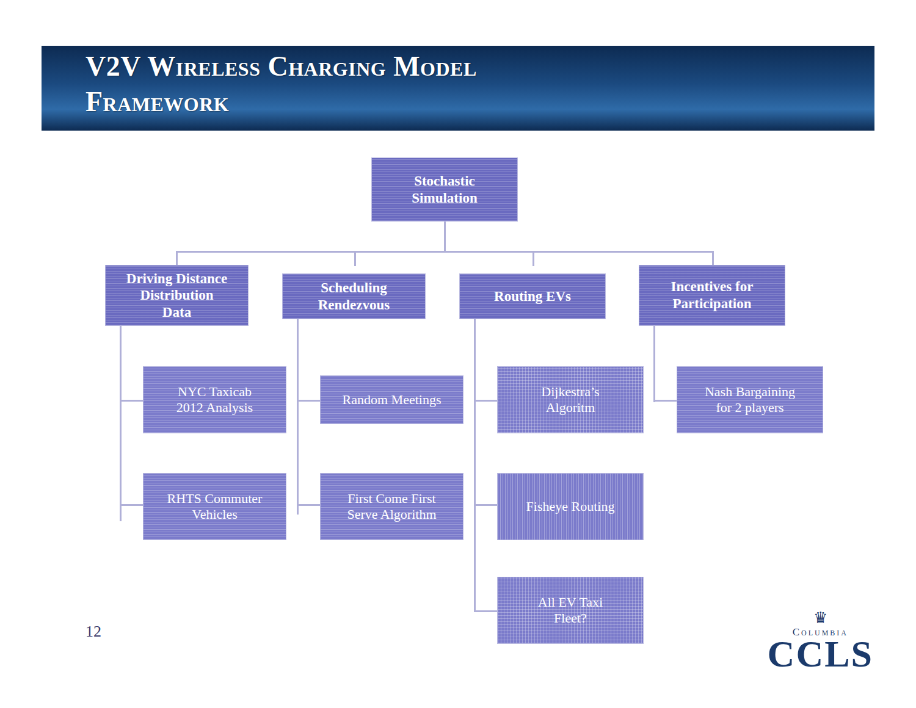V2V Wireless Charging Model
Framework
Stochastic
Simulation
Driving Distance
Distribution
Data
Scheduling
Rendezvous
Routing EVs
Incentives for
Participation
NYC Taxicab
2012 Analysis
RHTS Commuter
Vehicles
Random Meetings
First Come First
Serve Algorithm
Dijkestra’s
Algoritm
Fisheye Routing
All EV Taxi
Fleet?
Nash Bargaining
for 2 players
12
♛
Columbia
CCLS